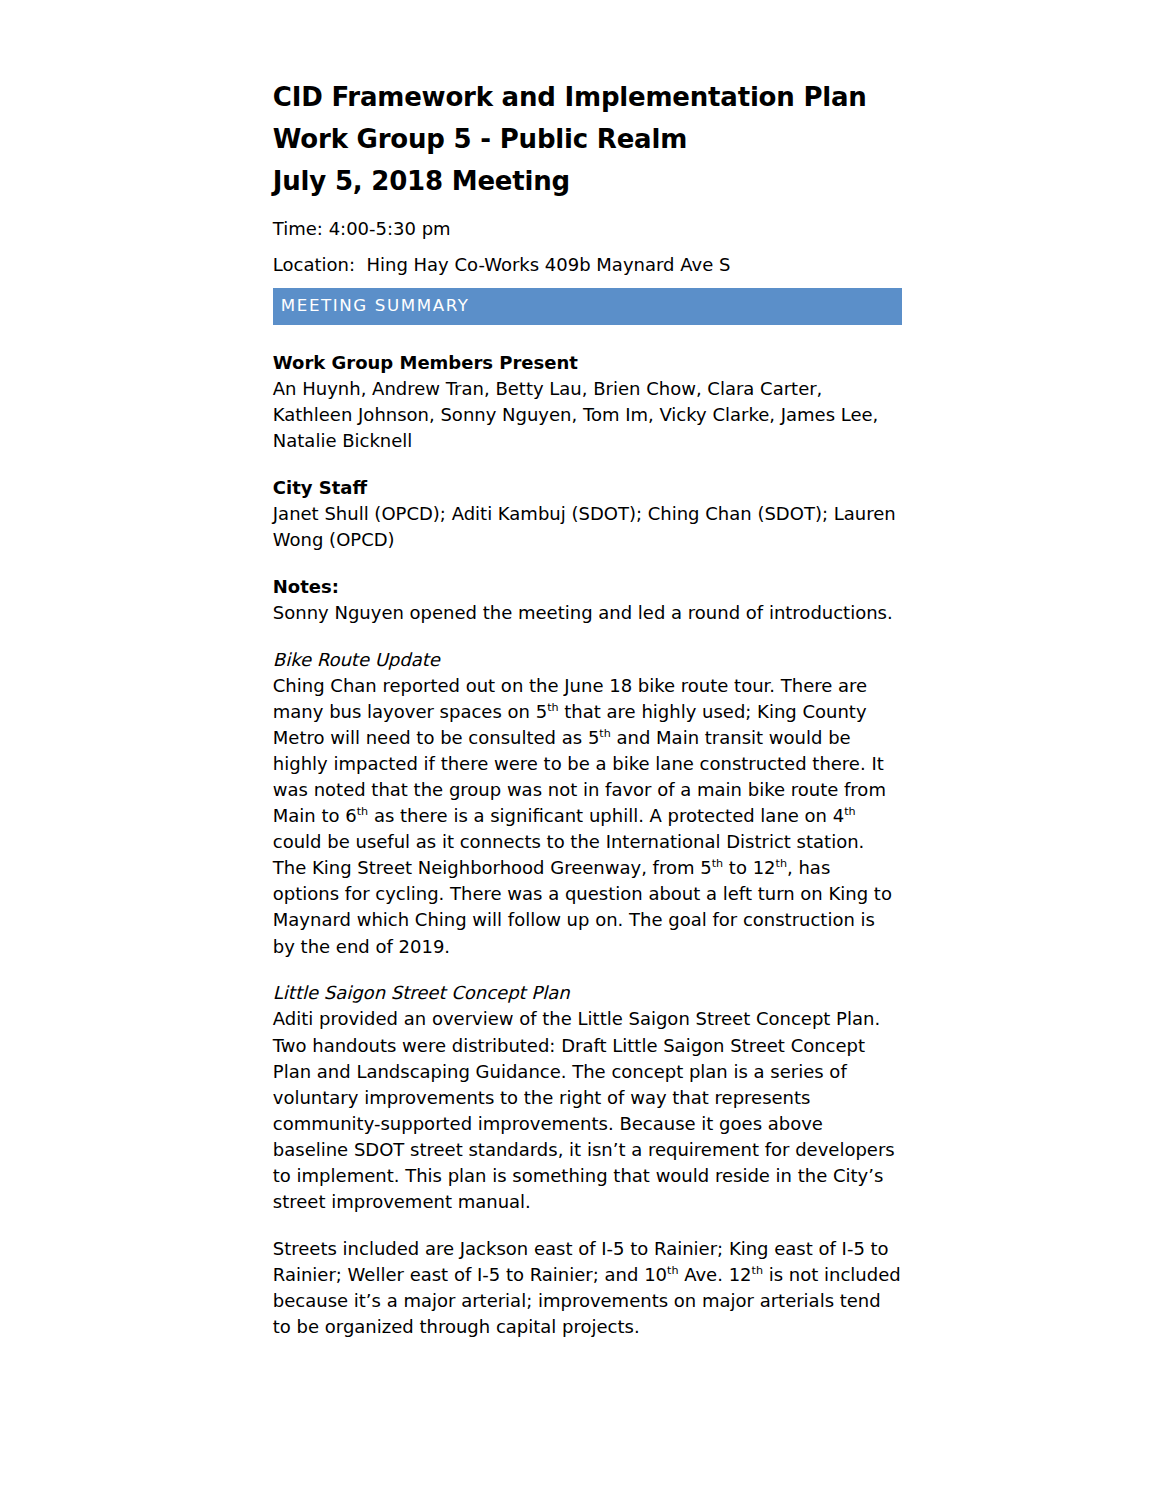CID Framework and Implementation Plan
Work Group 5 - Public Realm
July 5, 2018 Meeting
Time: 4:00-5:30 pm
Location: Hing Hay Co-Works 409b Maynard Ave S
MEETING SUMMARY
Work Group Members Present
An Huynh, Andrew Tran, Betty Lau, Brien Chow, Clara Carter, Kathleen Johnson, Sonny Nguyen, Tom Im, Vicky Clarke, James Lee, Natalie Bicknell
City Staff
Janet Shull (OPCD); Aditi Kambuj (SDOT); Ching Chan (SDOT); Lauren Wong (OPCD)
Notes:
Sonny Nguyen opened the meeting and led a round of introductions.
Bike Route Update
Ching Chan reported out on the June 18 bike route tour. There are many bus layover spaces on 5th that are highly used; King County Metro will need to be consulted as 5th and Main transit would be highly impacted if there were to be a bike lane constructed there. It was noted that the group was not in favor of a main bike route from Main to 6th as there is a significant uphill. A protected lane on 4th could be useful as it connects to the International District station. The King Street Neighborhood Greenway, from 5th to 12th, has options for cycling. There was a question about a left turn on King to Maynard which Ching will follow up on. The goal for construction is by the end of 2019.
Little Saigon Street Concept Plan
Aditi provided an overview of the Little Saigon Street Concept Plan. Two handouts were distributed: Draft Little Saigon Street Concept Plan and Landscaping Guidance. The concept plan is a series of voluntary improvements to the right of way that represents community-supported improvements. Because it goes above baseline SDOT street standards, it isn’t a requirement for developers to implement. This plan is something that would reside in the City’s street improvement manual.
Streets included are Jackson east of I-5 to Rainier; King east of I-5 to Rainier; Weller east of I-5 to Rainier; and 10th Ave. 12th is not included because it’s a major arterial; improvements on major arterials tend to be organized through capital projects.